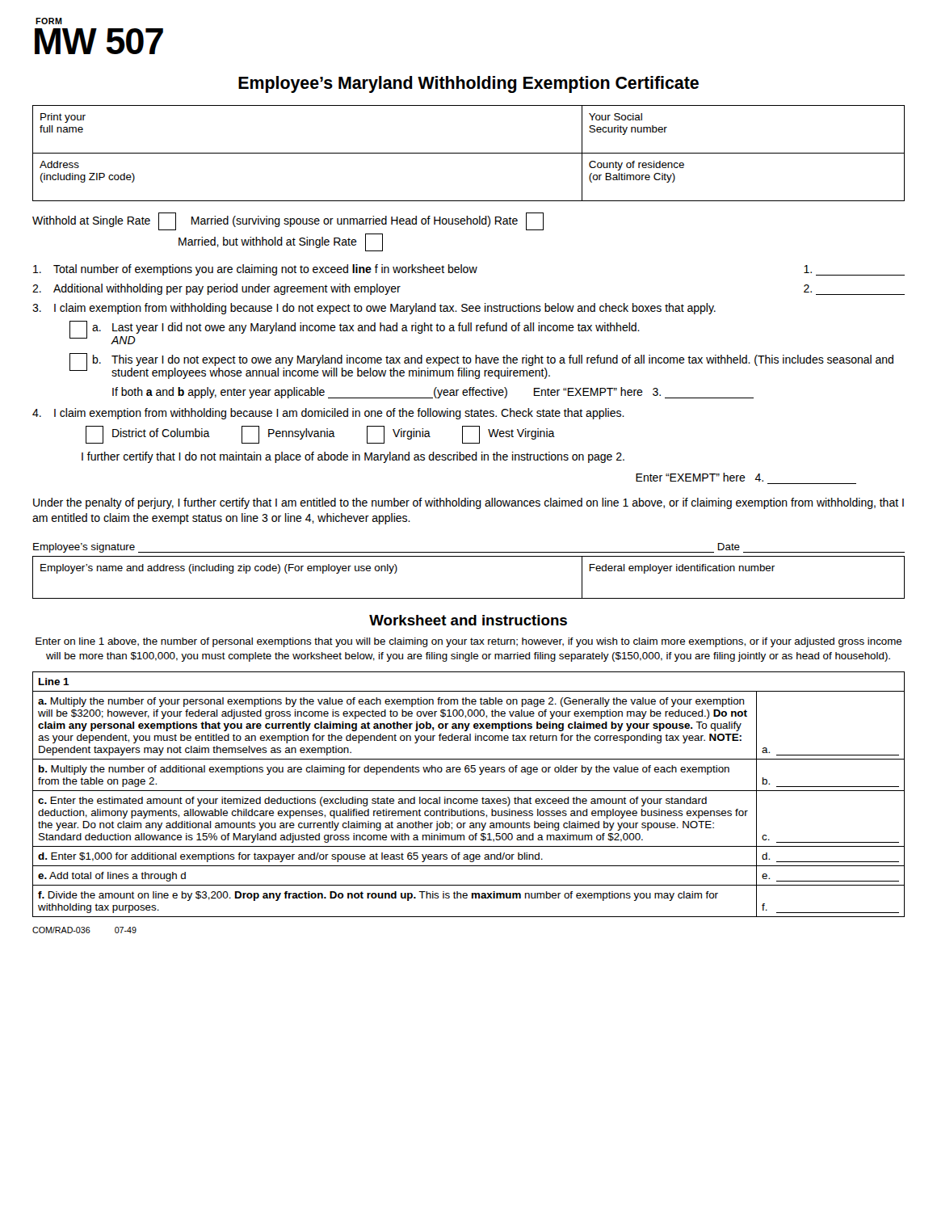FORM
MW 507
Employee’s Maryland Withholding Exemption Certificate
| Print your full name | Your Social Security number |
| Address (including ZIP code) | County of residence (or Baltimore City) |
Withhold at Single Rate Married (surviving spouse or unmarried Head of Household) Rate
Married, but withhold at Single Rate
1.
Total number of exemptions you are claiming not to exceed line f in worksheet below
1.
2.
Additional withholding per pay period under agreement with employer
2.
3.
I claim exemption from withholding because I do not expect to owe Maryland tax. See instructions below and check boxes that apply.
a.
Last year I did not owe any Maryland income tax and had a right to a full refund of all income tax withheld.
AND
b.
This year I do not expect to owe any Maryland income tax and expect to have the right to a full refund of all income tax withheld. (This includes seasonal and student employees whose annual income will be below the minimum filing requirement).
If both a and b apply, enter year applicable (year effective) Enter “EXEMPT” here 3.
4.
I claim exemption from withholding because I am domiciled in one of the following states. Check state that applies.
District of Columbia Pennsylvania Virginia West Virginia
I further certify that I do not maintain a place of abode in Maryland as described in the instructions on page 2.
Enter “EXEMPT” here 4.
Under the penalty of perjury, I further certify that I am entitled to the number of withholding allowances claimed on line 1 above, or if claiming exemption from withholding, that I am entitled to claim the exempt status on line 3 or line 4, whichever applies.
Employee’s signature Date
| Employer’s name and address (including zip code) (For employer use only) | Federal employer identification number |
Worksheet and instructions
Enter on line 1 above, the number of personal exemptions that you will be claiming on your tax return; however, if you wish to claim more exemptions, or if your adjusted gross income will be more than $100,000, you must complete the worksheet below, if you are filing single or married filing separately ($150,000, if you are filing jointly or as head of household).
| Line 1 |
| a. Multiply the number of your personal exemptions by the value of each exemption from the table on page 2. (Generally the value of your exemption will be $3200; however, if your federal adjusted gross income is expected to be over $100,000, the value of your exemption may be reduced.) Do not claim any personal exemptions that you are currently claiming at another job, or any exemptions being claimed by your spouse. To qualify as your dependent, you must be entitled to an exemption for the dependent on your federal income tax return for the corresponding tax year. NOTE: Dependent taxpayers may not claim themselves as an exemption. | a. |
| b. Multiply the number of additional exemptions you are claiming for dependents who are 65 years of age or older by the value of each exemption from the table on page 2. | b. |
| c. Enter the estimated amount of your itemized deductions (excluding state and local income taxes) that exceed the amount of your standard deduction, alimony payments, allowable childcare expenses, qualified retirement contributions, business losses and employee business expenses for the year. Do not claim any additional amounts you are currently claiming at another job; or any amounts being claimed by your spouse. NOTE: Standard deduction allowance is 15% of Maryland adjusted gross income with a minimum of $1,500 and a maximum of $2,000. | c. |
| d. Enter $1,000 for additional exemptions for taxpayer and/or spouse at least 65 years of age and/or blind. | d. |
| e. Add total of lines a through d | e. |
| f. Divide the amount on line e by $3,200. Drop any fraction. Do not round up. This is the maximum number of exemptions you may claim for withholding tax purposes. | f. |
COM/RAD-03607-49